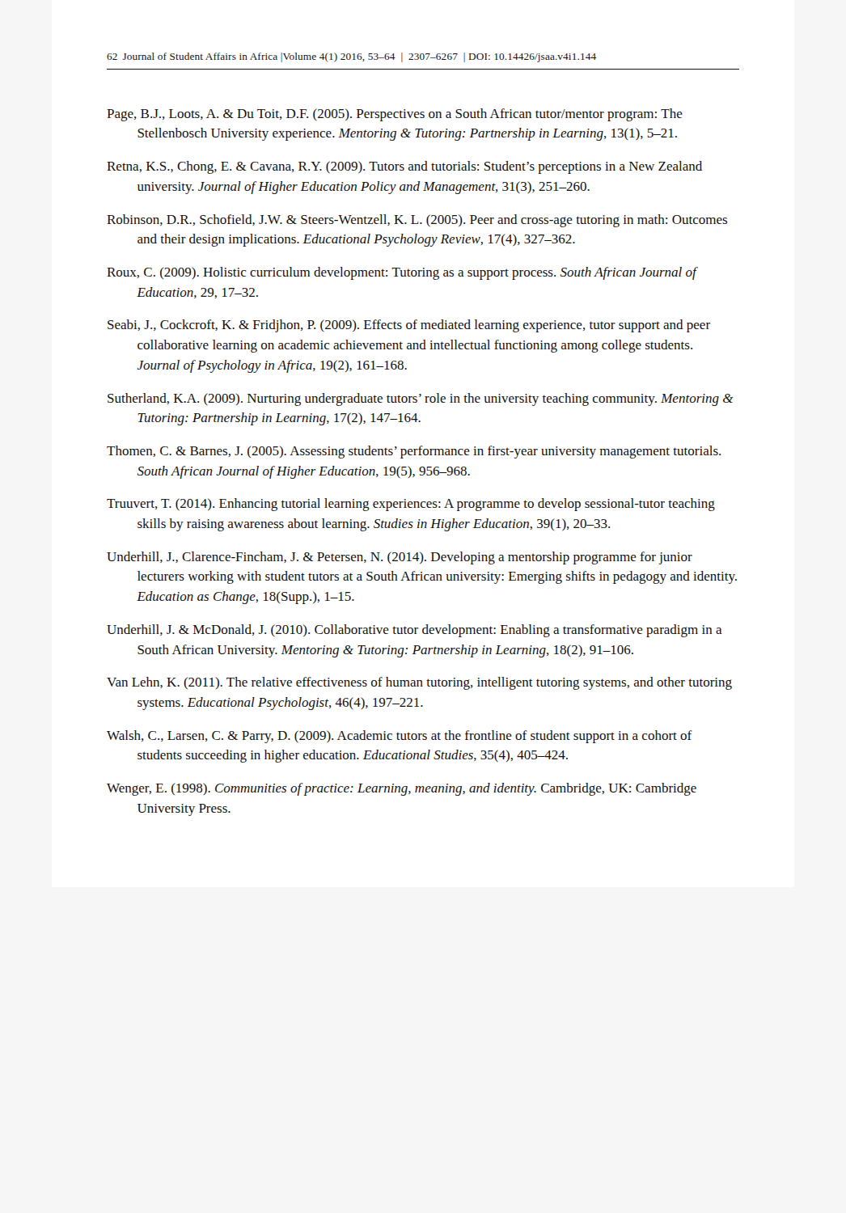62 Journal of Student Affairs in Africa |Volume 4(1) 2016, 53–64 | 2307–6267 | DOI: 10.14426/jsaa.v4i1.144
Page, B.J., Loots, A. & Du Toit, D.F. (2005). Perspectives on a South African tutor/mentor program: The Stellenbosch University experience. Mentoring & Tutoring: Partnership in Learning, 13(1), 5–21.
Retna, K.S., Chong, E. & Cavana, R.Y. (2009). Tutors and tutorials: Student’s perceptions in a New Zealand university. Journal of Higher Education Policy and Management, 31(3), 251–260.
Robinson, D.R., Schofield, J.W. & Steers-Wentzell, K. L. (2005). Peer and cross-age tutoring in math: Outcomes and their design implications. Educational Psychology Review, 17(4), 327–362.
Roux, C. (2009). Holistic curriculum development: Tutoring as a support process. South African Journal of Education, 29, 17–32.
Seabi, J., Cockcroft, K. & Fridjhon, P. (2009). Effects of mediated learning experience, tutor support and peer collaborative learning on academic achievement and intellectual functioning among college students. Journal of Psychology in Africa, 19(2), 161–168.
Sutherland, K.A. (2009). Nurturing undergraduate tutors’ role in the university teaching community. Mentoring & Tutoring: Partnership in Learning, 17(2), 147–164.
Thomen, C. & Barnes, J. (2005). Assessing students’ performance in first-year university management tutorials. South African Journal of Higher Education, 19(5), 956–968.
Truuvert, T. (2014). Enhancing tutorial learning experiences: A programme to develop sessional-tutor teaching skills by raising awareness about learning. Studies in Higher Education, 39(1), 20–33.
Underhill, J., Clarence-Fincham, J. & Petersen, N. (2014). Developing a mentorship programme for junior lecturers working with student tutors at a South African university: Emerging shifts in pedagogy and identity. Education as Change, 18(Supp.), 1–15.
Underhill, J. & McDonald, J. (2010). Collaborative tutor development: Enabling a transformative paradigm in a South African University. Mentoring & Tutoring: Partnership in Learning, 18(2), 91–106.
Van Lehn, K. (2011). The relative effectiveness of human tutoring, intelligent tutoring systems, and other tutoring systems. Educational Psychologist, 46(4), 197–221.
Walsh, C., Larsen, C. & Parry, D. (2009). Academic tutors at the frontline of student support in a cohort of students succeeding in higher education. Educational Studies, 35(4), 405–424.
Wenger, E. (1998). Communities of practice: Learning, meaning, and identity. Cambridge, UK: Cambridge University Press.